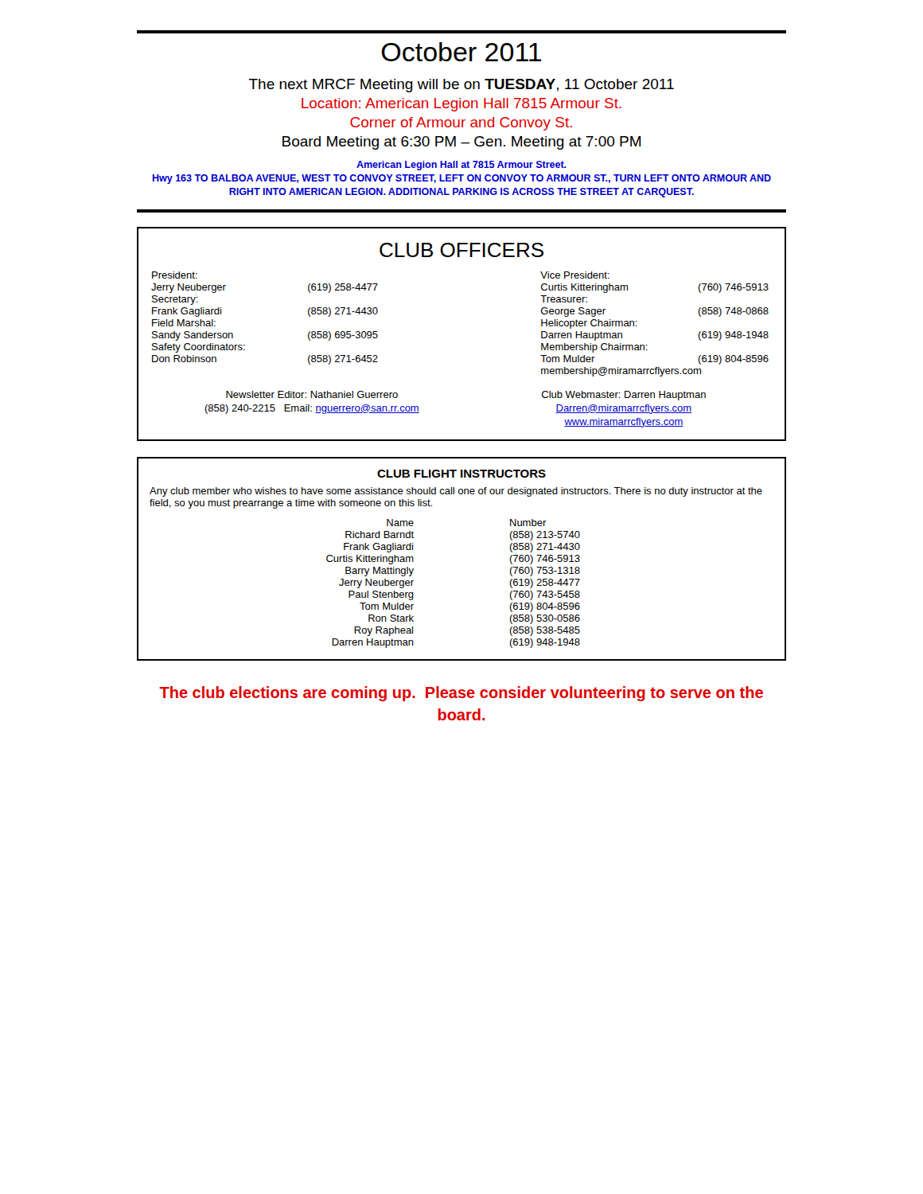October 2011
The next MRCF Meeting will be on TUESDAY, 11 October 2011
Location: American Legion Hall 7815 Armour St.
Corner of Armour and Convoy St.
Board Meeting at 6:30 PM – Gen. Meeting at 7:00 PM
American Legion Hall at 7815 Armour Street.
Hwy 163 TO BALBOA AVENUE, WEST TO CONVOY STREET, LEFT ON CONVOY TO ARMOUR ST., TURN LEFT ONTO ARMOUR AND RIGHT INTO AMERICAN LEGION. ADDITIONAL PARKING IS ACROSS THE STREET AT CARQUEST.
CLUB OFFICERS
| President: | | | Vice President: | | |
| Jerry Neuberger | (619) 258-4477 | | Curtis Kitteringham | (760) 746-5913 | |
| Secretary: | | | Treasurer: | | |
| Frank Gagliardi | (858) 271-4430 | | George Sager | (858) 748-0868 | |
| Field Marshal: | | | Helicopter Chairman: | | |
| Sandy Sanderson | (858) 695-3095 | | Darren Hauptman | (619) 948-1948 | |
| Safety Coordinators: | | | Membership Chairman: | | |
| Don Robinson | (858) 271-6452 | | Tom Mulder | (619) 804-8596 | |
| | | | membership@miramarrcflyers.com |
| Newsletter Editor: Nathaniel Guerrero | Club Webmaster: Darren Hauptman |
| (858) 240-2215 Email: nguerrero@san.rr.com | Darren@miramarrcflyers.com |
| | www.miramarrcflyers.com |
CLUB FLIGHT INSTRUCTORS
Any club member who wishes to have some assistance should call one of our designated instructors. There is no duty instructor at the field, so you must prearrange a time with someone on this list.
| Name | Number |
| Richard Barndt | (858) 213-5740 |
| Frank Gagliardi | (858) 271-4430 |
| Curtis Kitteringham | (760) 746-5913 |
| Barry Mattingly | (760) 753-1318 |
| Jerry Neuberger | (619) 258-4477 |
| Paul Stenberg | (760) 743-5458 |
| Tom Mulder | (619) 804-8596 |
| Ron Stark | (858) 530-0586 |
| Roy Rapheal | (858) 538-5485 |
| Darren Hauptman | (619) 948-1948 |
The club elections are coming up. Please consider volunteering to serve on the board.